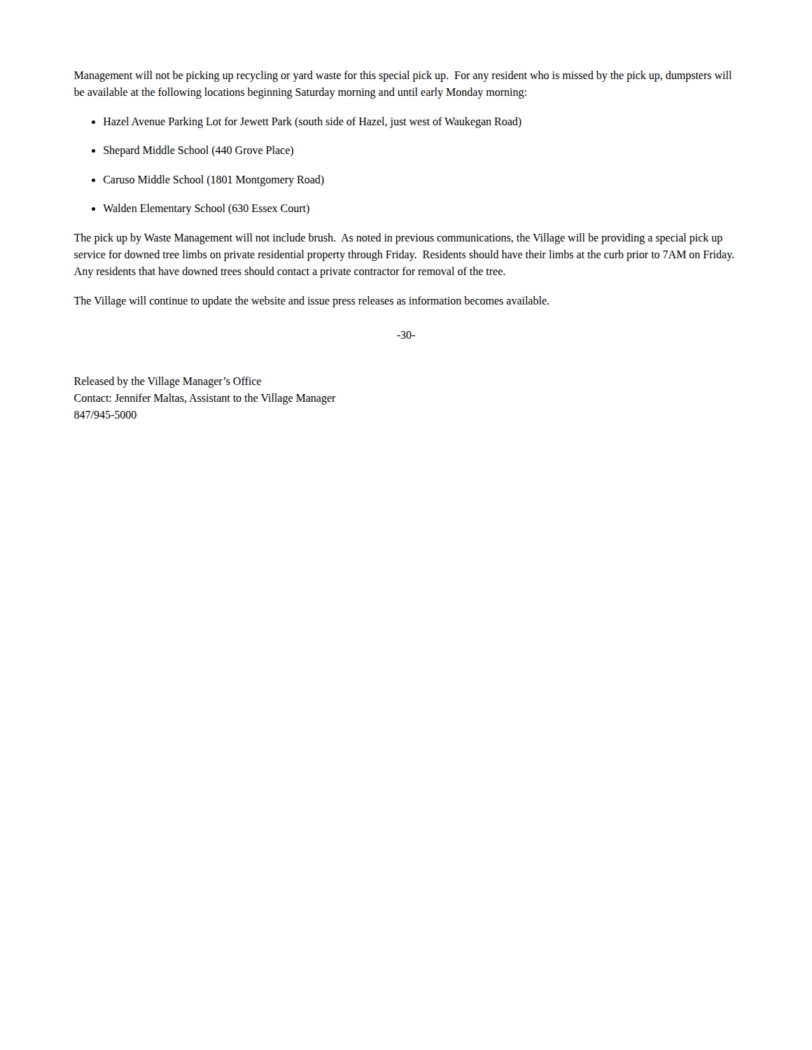Management will not be picking up recycling or yard waste for this special pick up. For any resident who is missed by the pick up, dumpsters will be available at the following locations beginning Saturday morning and until early Monday morning:
Hazel Avenue Parking Lot for Jewett Park (south side of Hazel, just west of Waukegan Road)
Shepard Middle School (440 Grove Place)
Caruso Middle School (1801 Montgomery Road)
Walden Elementary School (630 Essex Court)
The pick up by Waste Management will not include brush. As noted in previous communications, the Village will be providing a special pick up service for downed tree limbs on private residential property through Friday. Residents should have their limbs at the curb prior to 7AM on Friday. Any residents that have downed trees should contact a private contractor for removal of the tree.
The Village will continue to update the website and issue press releases as information becomes available.
-30-
Released by the Village Manager’s Office
Contact: Jennifer Maltas, Assistant to the Village Manager
847/945-5000